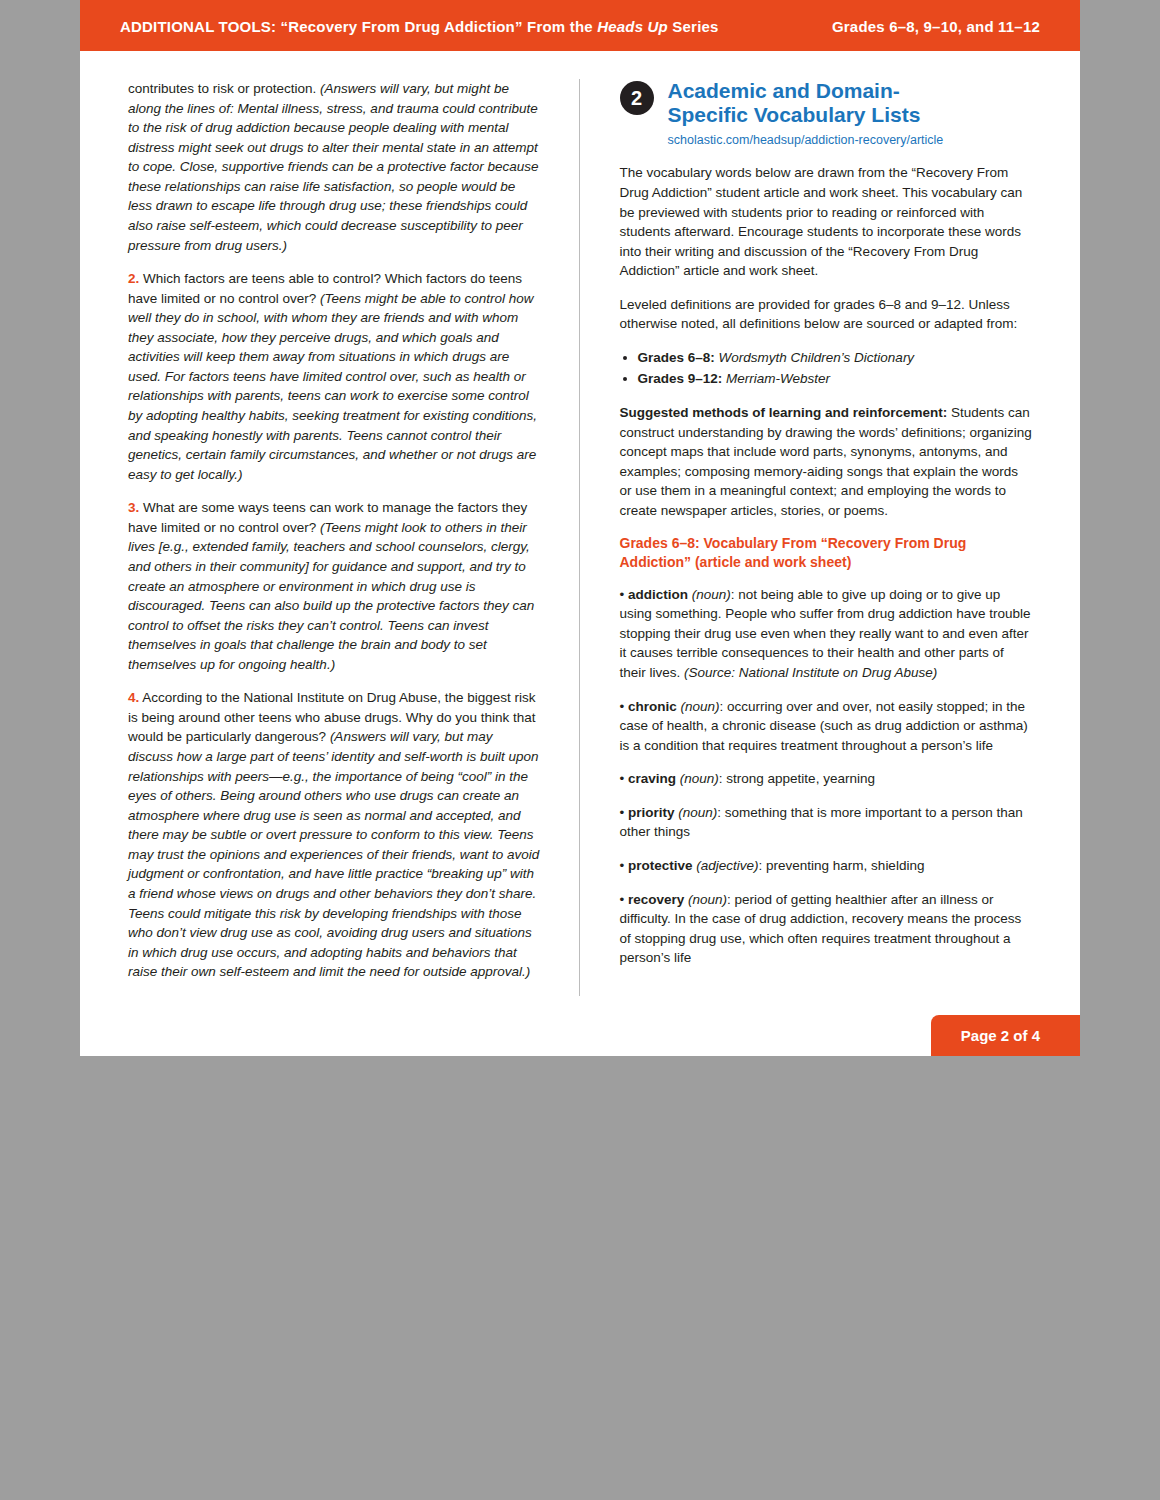Grades 6–8, 9–10, and 11–12 ADDITIONAL TOOLS: “Recovery From Drug Addiction” From the Heads Up Series
contributes to risk or protection. (Answers will vary, but might be along the lines of: Mental illness, stress, and trauma could contribute to the risk of drug addiction because people dealing with mental distress might seek out drugs to alter their mental state in an attempt to cope. Close, supportive friends can be a protective factor because these relationships can raise life satisfaction, so people would be less drawn to escape life through drug use; these friendships could also raise self-esteem, which could decrease susceptibility to peer pressure from drug users.)
2. Which factors are teens able to control? Which factors do teens have limited or no control over? (Teens might be able to control how well they do in school, with whom they are friends and with whom they associate, how they perceive drugs, and which goals and activities will keep them away from situations in which drugs are used. For factors teens have limited control over, such as health or relationships with parents, teens can work to exercise some control by adopting healthy habits, seeking treatment for existing conditions, and speaking honestly with parents. Teens cannot control their genetics, certain family circumstances, and whether or not drugs are easy to get locally.)
3. What are some ways teens can work to manage the factors they have limited or no control over? (Teens might look to others in their lives [e.g., extended family, teachers and school counselors, clergy, and others in their community] for guidance and support, and try to create an atmosphere or environment in which drug use is discouraged. Teens can also build up the protective factors they can control to offset the risks they can’t control. Teens can invest themselves in goals that challenge the brain and body to set themselves up for ongoing health.)
4. According to the National Institute on Drug Abuse, the biggest risk is being around other teens who abuse drugs. Why do you think that would be particularly dangerous? (Answers will vary, but may discuss how a large part of teens’ identity and self-worth is built upon relationships with peers—e.g., the importance of being “cool” in the eyes of others. Being around others who use drugs can create an atmosphere where drug use is seen as normal and accepted, and there may be subtle or overt pressure to conform to this view. Teens may trust the opinions and experiences of their friends, want to avoid judgment or confrontation, and have little practice “breaking up” with a friend whose views on drugs and other behaviors they don’t share. Teens could mitigate this risk by developing friendships with those who don’t view drug use as cool, avoiding drug users and situations in which drug use occurs, and adopting habits and behaviors that raise their own self-esteem and limit the need for outside approval.)
2
Academic and Domain-
Specific Vocabulary Lists
scholastic.com/headsup/addiction-recovery/article
The vocabulary words below are drawn from the “Recovery From Drug Addiction” student article and work sheet. This vocabulary can be previewed with students prior to reading or reinforced with students afterward. Encourage students to incorporate these words into their writing and discussion of the “Recovery From Drug Addiction” article and work sheet.
Leveled definitions are provided for grades 6–8 and 9–12. Unless otherwise noted, all definitions below are sourced or adapted from:
Grades 6–8: Wordsmyth Children’s Dictionary
Grades 9–12: Merriam-Webster
Suggested methods of learning and reinforcement: Students can construct understanding by drawing the words’ definitions; organizing concept maps that include word parts, synonyms, antonyms, and examples; composing memory-aiding songs that explain the words or use them in a meaningful context; and employing the words to create newspaper articles, stories, or poems.
Grades 6–8: Vocabulary From “Recovery From Drug Addiction” (article and work sheet)
• addiction (noun): not being able to give up doing or to give up using something. People who suffer from drug addiction have trouble stopping their drug use even when they really want to and even after it causes terrible consequences to their health and other parts of their lives. (Source: National Institute on Drug Abuse)
• chronic (noun): occurring over and over, not easily stopped; in the case of health, a chronic disease (such as drug addiction or asthma) is a condition that requires treatment throughout a person’s life
• craving (noun): strong appetite, yearning
• priority (noun): something that is more important to a person than other things
• protective (adjective): preventing harm, shielding
• recovery (noun): period of getting healthier after an illness or difficulty. In the case of drug addiction, recovery means the process of stopping drug use, which often requires treatment throughout a person’s life
Page 2 of 4